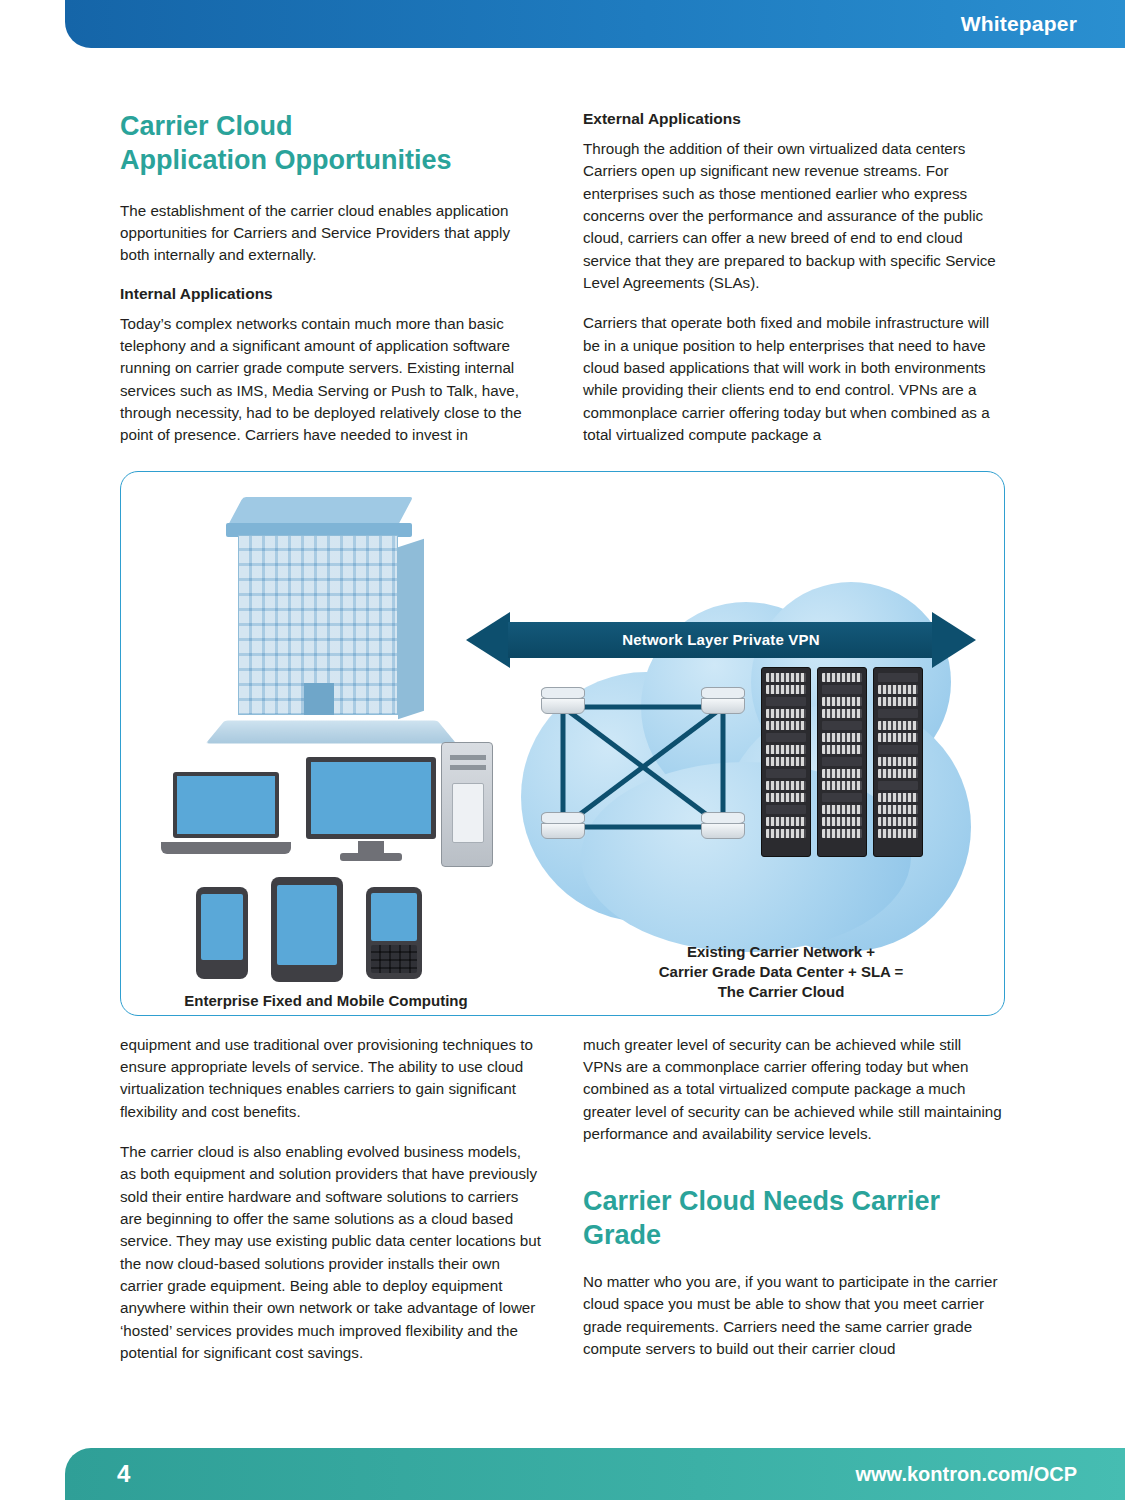Whitepaper
Carrier Cloud
Application Opportunities
The establishment of the carrier cloud enables application opportunities for Carriers and Service Providers that apply both internally and externally.
Internal Applications
Today’s complex networks contain much more than basic telephony and a significant amount of application software running on carrier grade compute servers. Existing internal services such as IMS, Media Serving or Push to Talk, have, through necessity, had to be deployed relatively close to the point of presence. Carriers have needed to invest in
External Applications
Through the addition of their own virtualized data centers Carriers open up significant new revenue streams. For enterprises such as those mentioned earlier who express concerns over the performance and assurance of the public cloud, carriers can offer a new breed of end to end cloud service that they are prepared to backup with specific Service Level Agreements (SLAs).
Carriers that operate both fixed and mobile infrastructure will be in a unique position to help enterprises that need to have cloud based applications that will work in both environments while providing their clients end to end control. VPNs are a commonplace carrier offering today but when combined as a total virtualized compute package a
Network Layer Private VPN
Enterprise Fixed and Mobile Computing
Existing Carrier Network +
Carrier Grade Data Center + SLA =
The Carrier Cloud
equipment and use traditional over provisioning techniques to ensure appropriate levels of service. The ability to use cloud virtualization techniques enables carriers to gain significant flexibility and cost benefits.
The carrier cloud is also enabling evolved business models, as both equipment and solution providers that have previously sold their entire hardware and software solutions to carriers are beginning to offer the same solutions as a cloud based service. They may use existing public data center locations but the now cloud-based solutions provider installs their own carrier grade equipment. Being able to deploy equipment anywhere within their own network or take advantage of lower ‘hosted’ services provides much improved flexibility and the potential for significant cost savings.
much greater level of security can be achieved while still VPNs are a commonplace carrier offering today but when combined as a total virtualized compute package a much greater level of security can be achieved while still maintaining performance and availability service levels.
Carrier Cloud Needs Carrier Grade
No matter who you are, if you want to participate in the carrier cloud space you must be able to show that you meet carrier grade requirements. Carriers need the same carrier grade compute servers to build out their carrier cloud
4 www.kontron.com/OCP